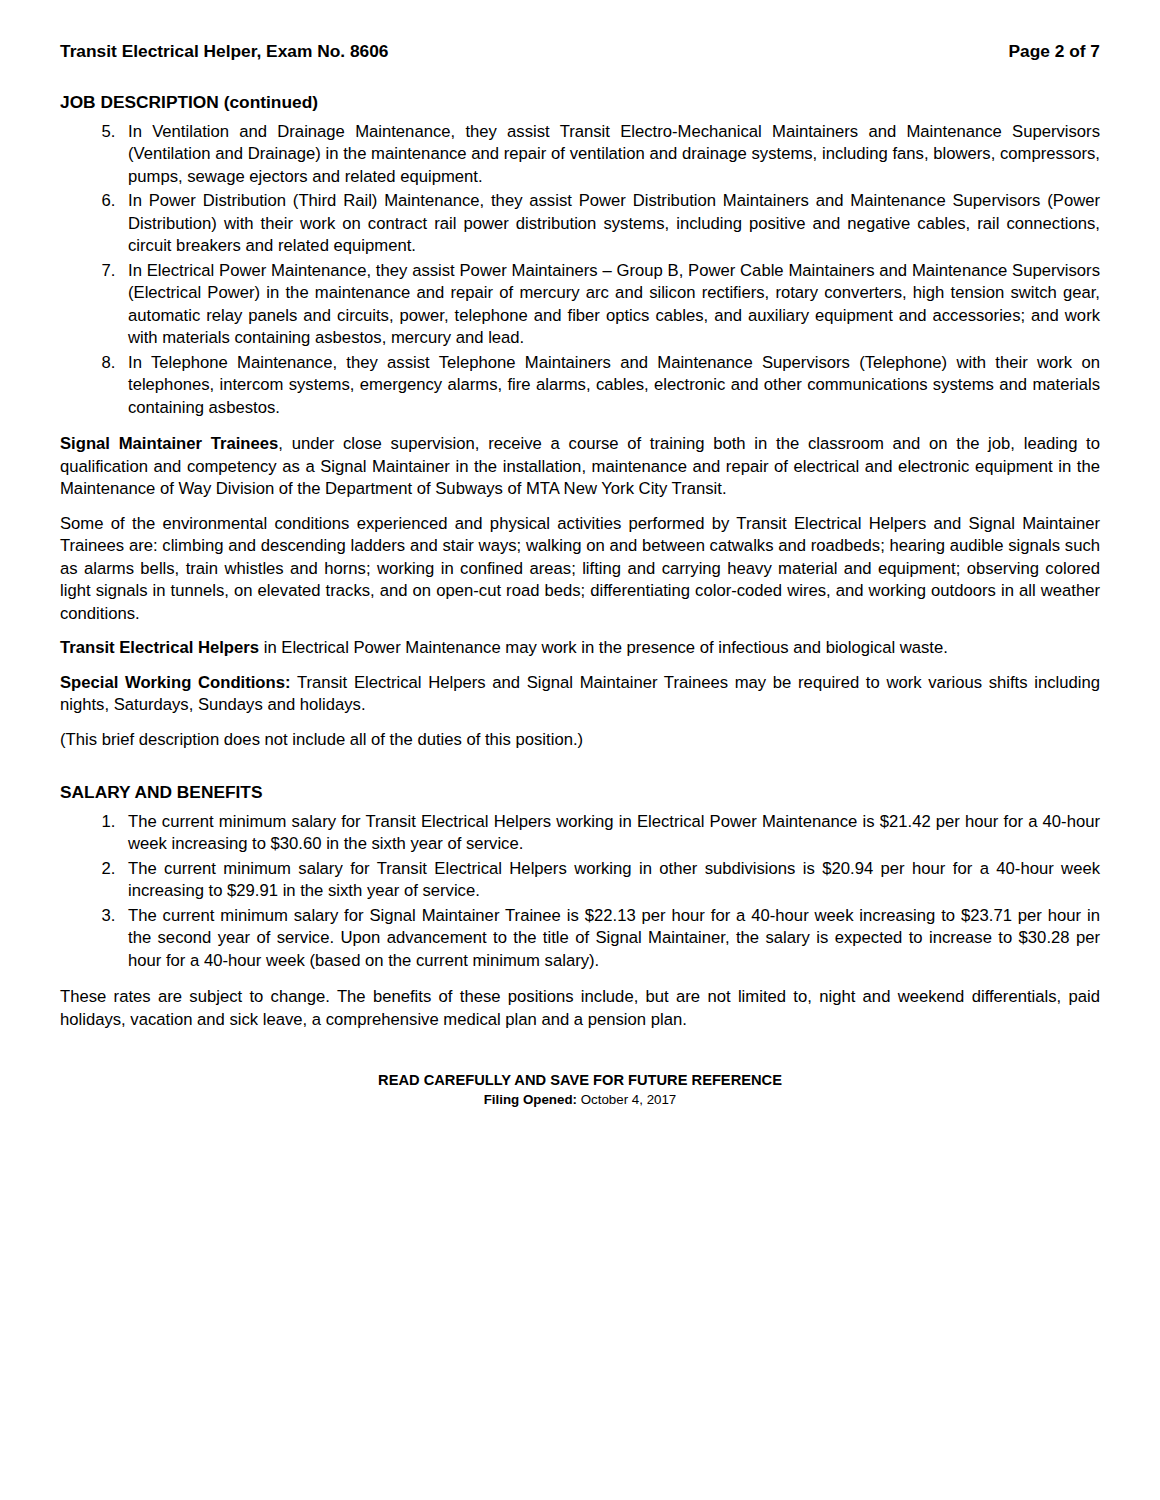Transit Electrical Helper, Exam No. 8606 Page 2 of 7
JOB DESCRIPTION (continued)
In Ventilation and Drainage Maintenance, they assist Transit Electro-Mechanical Maintainers and Maintenance Supervisors (Ventilation and Drainage) in the maintenance and repair of ventilation and drainage systems, including fans, blowers, compressors, pumps, sewage ejectors and related equipment.
In Power Distribution (Third Rail) Maintenance, they assist Power Distribution Maintainers and Maintenance Supervisors (Power Distribution) with their work on contract rail power distribution systems, including positive and negative cables, rail connections, circuit breakers and related equipment.
In Electrical Power Maintenance, they assist Power Maintainers – Group B, Power Cable Maintainers and Maintenance Supervisors (Electrical Power) in the maintenance and repair of mercury arc and silicon rectifiers, rotary converters, high tension switch gear, automatic relay panels and circuits, power, telephone and fiber optics cables, and auxiliary equipment and accessories; and work with materials containing asbestos, mercury and lead.
In Telephone Maintenance, they assist Telephone Maintainers and Maintenance Supervisors (Telephone) with their work on telephones, intercom systems, emergency alarms, fire alarms, cables, electronic and other communications systems and materials containing asbestos.
Signal Maintainer Trainees, under close supervision, receive a course of training both in the classroom and on the job, leading to qualification and competency as a Signal Maintainer in the installation, maintenance and repair of electrical and electronic equipment in the Maintenance of Way Division of the Department of Subways of MTA New York City Transit.
Some of the environmental conditions experienced and physical activities performed by Transit Electrical Helpers and Signal Maintainer Trainees are: climbing and descending ladders and stair ways; walking on and between catwalks and roadbeds; hearing audible signals such as alarms bells, train whistles and horns; working in confined areas; lifting and carrying heavy material and equipment; observing colored light signals in tunnels, on elevated tracks, and on open-cut road beds; differentiating color-coded wires, and working outdoors in all weather conditions.
Transit Electrical Helpers in Electrical Power Maintenance may work in the presence of infectious and biological waste.
Special Working Conditions: Transit Electrical Helpers and Signal Maintainer Trainees may be required to work various shifts including nights, Saturdays, Sundays and holidays.
(This brief description does not include all of the duties of this position.)
SALARY AND BENEFITS
The current minimum salary for Transit Electrical Helpers working in Electrical Power Maintenance is $21.42 per hour for a 40-hour week increasing to $30.60 in the sixth year of service.
The current minimum salary for Transit Electrical Helpers working in other subdivisions is $20.94 per hour for a 40-hour week increasing to $29.91 in the sixth year of service.
The current minimum salary for Signal Maintainer Trainee is $22.13 per hour for a 40-hour week increasing to $23.71 per hour in the second year of service. Upon advancement to the title of Signal Maintainer, the salary is expected to increase to $30.28 per hour for a 40-hour week (based on the current minimum salary).
These rates are subject to change. The benefits of these positions include, but are not limited to, night and weekend differentials, paid holidays, vacation and sick leave, a comprehensive medical plan and a pension plan.
READ CAREFULLY AND SAVE FOR FUTURE REFERENCE
Filing Opened: October 4, 2017